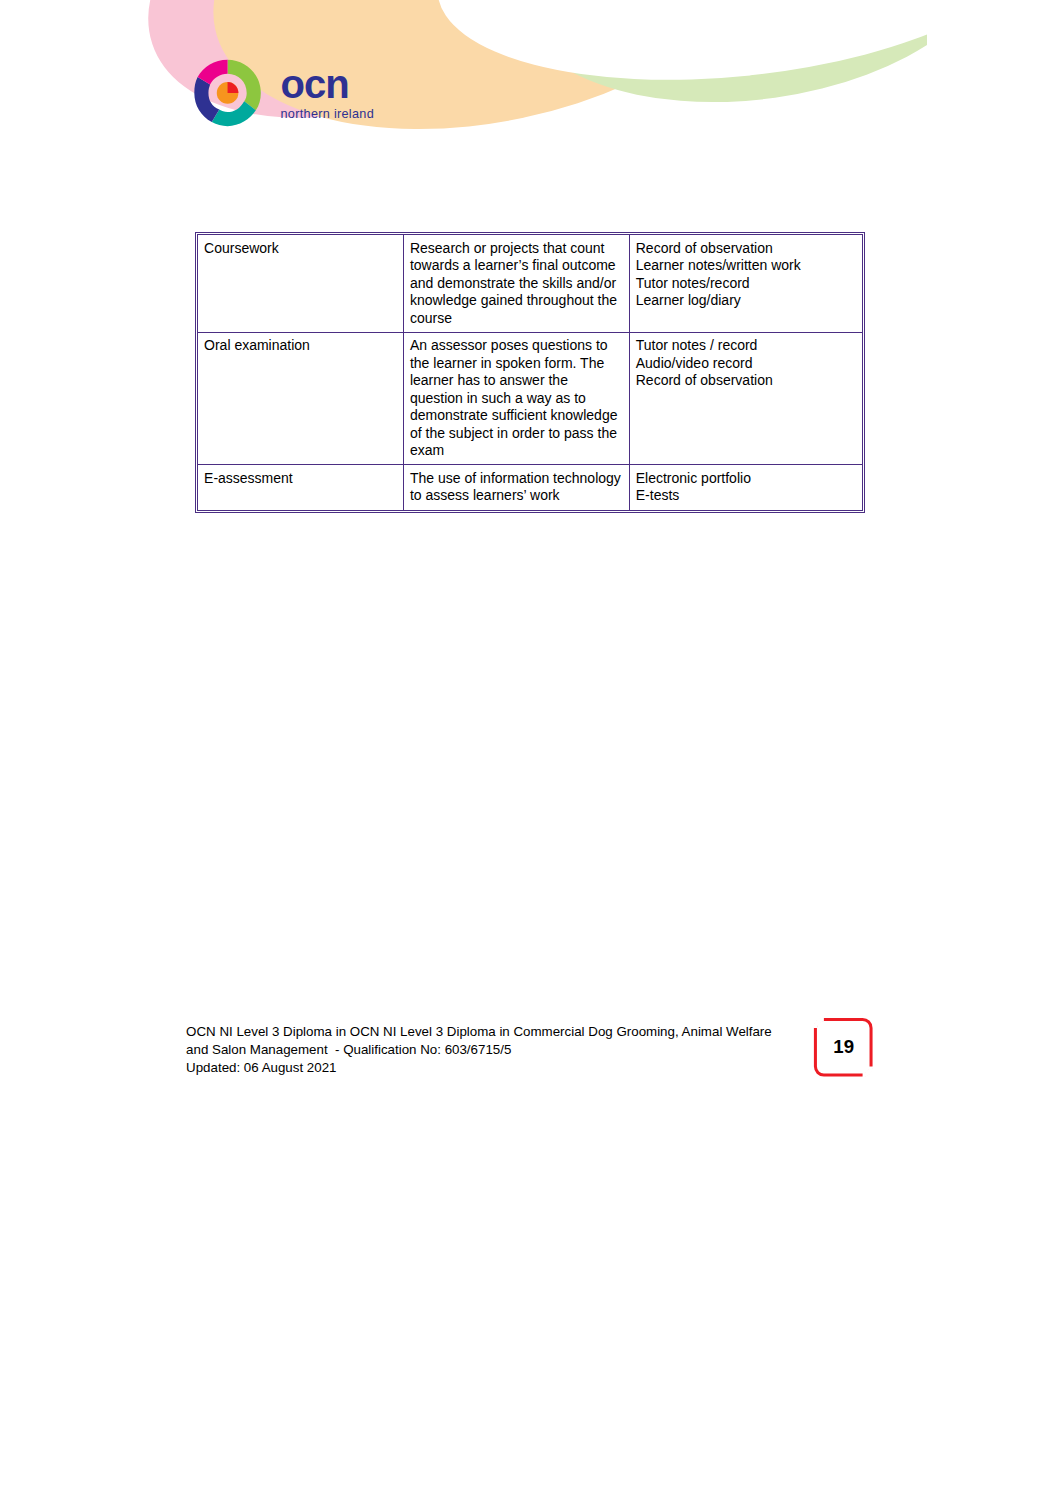ocn
northern ireland
| Coursework | Research or projects that count towards a learner’s final outcome and demonstrate the skills and/or knowledge gained throughout the course | Record of observation Learner notes/written work Tutor notes/record Learner log/diary |
| Oral examination | An assessor poses questions to the learner in spoken form. The learner has to answer the question in such a way as to demonstrate sufficient knowledge of the subject in order to pass the exam | Tutor notes / record Audio/video record Record of observation |
| E-assessment | The use of information technology to assess learners’ work | Electronic portfolio E-tests |
OCN NI Level 3 Diploma in OCN NI Level 3 Diploma in Commercial Dog Grooming, Animal Welfare
and Salon Management - Qualification No: 603/6715/5
Updated: 06 August 2021
19